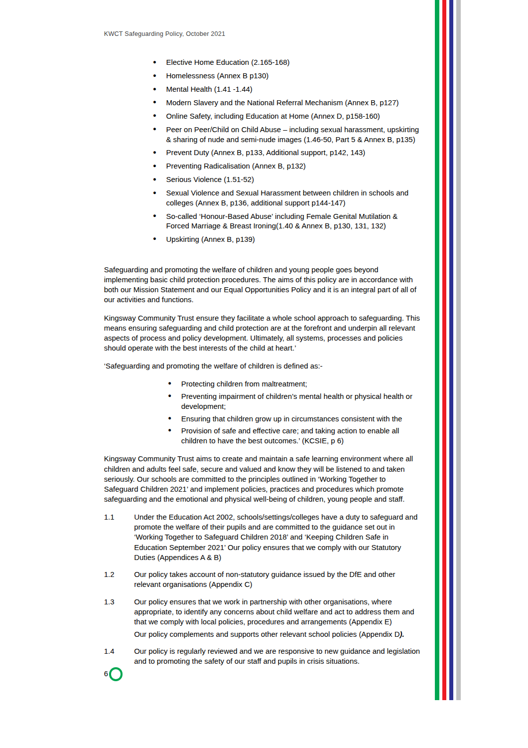KWCT Safeguarding Policy, October 2021
Elective Home Education (2.165-168)
Homelessness (Annex B p130)
Mental Health (1.41 -1.44)
Modern Slavery and the National Referral Mechanism (Annex B, p127)
Online Safety, including Education at Home (Annex D, p158-160)
Peer on Peer/Child on Child Abuse – including sexual harassment, upskirting & sharing of nude and semi-nude images (1.46-50, Part 5 & Annex B, p135)
Prevent Duty (Annex B, p133, Additional support, p142, 143)
Preventing Radicalisation (Annex B, p132)
Serious Violence (1.51-52)
Sexual Violence and Sexual Harassment between children in schools and colleges (Annex B, p136, additional support p144-147)
So-called ‘Honour-Based Abuse’ including Female Genital Mutilation & Forced Marriage & Breast Ironing(1.40 & Annex B, p130, 131, 132)
Upskirting (Annex B, p139)
Safeguarding and promoting the welfare of children and young people goes beyond implementing basic child protection procedures. The aims of this policy are in accordance with both our Mission Statement and our Equal Opportunities Policy and it is an integral part of all of our activities and functions.
Kingsway Community Trust ensure they facilitate a whole school approach to safeguarding. This means ensuring safeguarding and child protection are at the forefront and underpin all relevant aspects of process and policy development. Ultimately, all systems, processes and policies should operate with the best interests of the child at heart.’
‘Safeguarding and promoting the welfare of children is defined as:-
Protecting children from maltreatment;
Preventing impairment of children’s mental health or physical health or development;
Ensuring that children grow up in circumstances consistent with the
Provision of safe and effective care; and taking action to enable all children to have the best outcomes.’ (KCSIE, p 6)
Kingsway Community Trust aims to create and maintain a safe learning environment where all children and adults feel safe, secure and valued and know they will be listened to and taken seriously. Our schools are committed to the principles outlined in ‘Working Together to Safeguard Children 2021’ and implement policies, practices and procedures which promote safeguarding and the emotional and physical well-being of children, young people and staff.
1.1
Under the Education Act 2002, schools/settings/colleges have a duty to safeguard and promote the welfare of their pupils and are committed to the guidance set out in ‘Working Together to Safeguard Children 2018’ and ‘Keeping Children Safe in Education September 2021’ Our policy ensures that we comply with our Statutory Duties (Appendices A & B)
1.2
Our policy takes account of non-statutory guidance issued by the DfE and other relevant organisations (Appendix C)
1.3
Our policy ensures that we work in partnership with other organisations, where appropriate, to identify any concerns about child welfare and act to address them and that we comply with local policies, procedures and arrangements (Appendix E)
Our policy complements and supports other relevant school policies (Appendix D).
1.4
Our policy is regularly reviewed and we are responsive to new guidance and legislation and to promoting the safety of our staff and pupils in crisis situations.
6